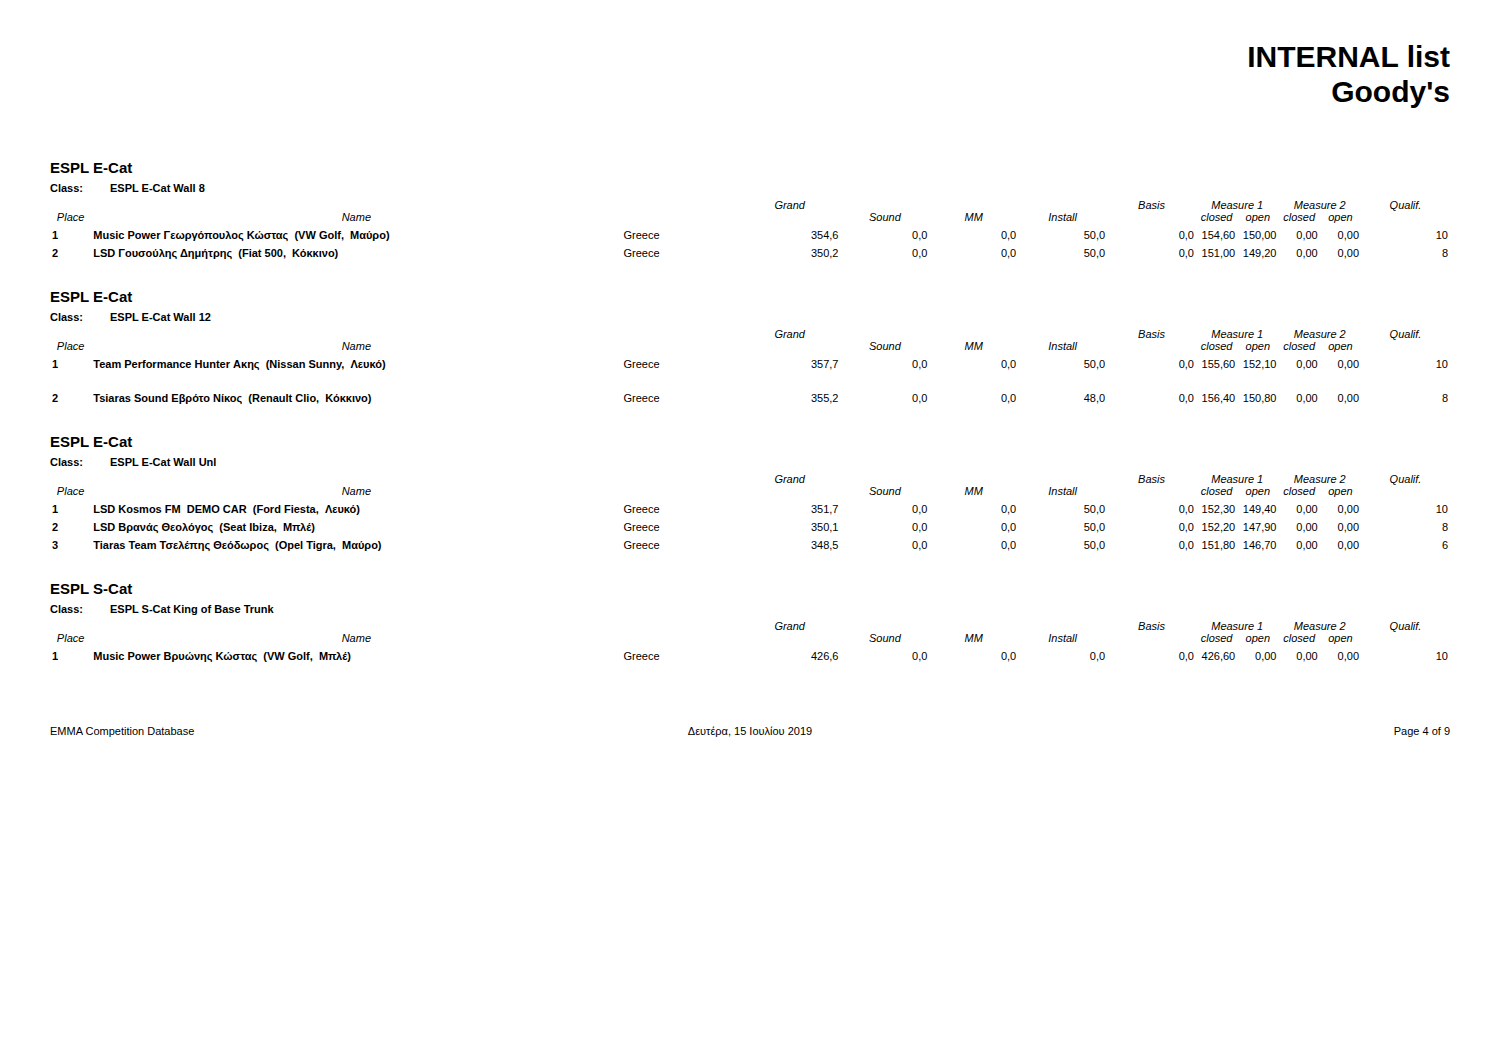INTERNAL list
Goody's
ESPL E-Cat
Class: ESPL E-Cat Wall 8
| | | | Grand | | | | Basis | Measure 1 | Measure 2 | Qualif. |
| --- | --- | --- | --- | --- | --- | --- | --- | --- | --- | --- |
| Place | Name | | | Sound | MM | Install | | closed | open | closed | open | |
| 1 | Music Power Γεωργόπουλος Κώστας (VW Golf, Μαύρο) | Greece | 354,6 | 0,0 | 0,0 | 50,0 | 0,0 | 154,60 | 150,00 | 0,00 | 0,00 | 10 |
| 2 | LSD Γουσούλης Δημήτρης (Fiat 500, Κόκκινο) | Greece | 350,2 | 0,0 | 0,0 | 50,0 | 0,0 | 151,00 | 149,20 | 0,00 | 0,00 | 8 |
ESPL E-Cat
Class: ESPL E-Cat Wall 12
| | | | Grand | | | | Basis | Measure 1 | Measure 2 | Qualif. |
| --- | --- | --- | --- | --- | --- | --- | --- | --- | --- | --- |
| Place | Name | | | Sound | MM | Install | | closed | open | closed | open | |
| 1 | Team Performance Hunter Ακης (Nissan Sunny, Λευκό) | Greece | 357,7 | 0,0 | 0,0 | 50,0 | 0,0 | 155,60 | 152,10 | 0,00 | 0,00 | 10 |
| 2 | Tsiaras Sound Εβρότο Νίκος (Renault Clio, Κόκκινο) | Greece | 355,2 | 0,0 | 0,0 | 48,0 | 0,0 | 156,40 | 150,80 | 0,00 | 0,00 | 8 |
ESPL E-Cat
Class: ESPL E-Cat Wall Unl
| | | | Grand | | | | Basis | Measure 1 | Measure 2 | Qualif. |
| --- | --- | --- | --- | --- | --- | --- | --- | --- | --- | --- |
| Place | Name | | | Sound | MM | Install | | closed | open | closed | open | |
| 1 | LSD Kosmos FM DEMO CAR (Ford Fiesta, Λευκό) | Greece | 351,7 | 0,0 | 0,0 | 50,0 | 0,0 | 152,30 | 149,40 | 0,00 | 0,00 | 10 |
| 2 | LSD Βρανάς Θεολόγος (Seat Ibiza, Μπλέ) | Greece | 350,1 | 0,0 | 0,0 | 50,0 | 0,0 | 152,20 | 147,90 | 0,00 | 0,00 | 8 |
| 3 | Tiaras Team Τσελέπης Θεόδωρος (Opel Tigra, Μαύρο) | Greece | 348,5 | 0,0 | 0,0 | 50,0 | 0,0 | 151,80 | 146,70 | 0,00 | 0,00 | 6 |
ESPL S-Cat
Class: ESPL S-Cat King of Base Trunk
| | | | Grand | | | | Basis | Measure 1 | Measure 2 | Qualif. |
| --- | --- | --- | --- | --- | --- | --- | --- | --- | --- | --- |
| Place | Name | | | Sound | MM | Install | | closed | open | closed | open | |
| 1 | Music Power Βρυώνης Κώστας (VW Golf, Μπλέ) | Greece | 426,6 | 0,0 | 0,0 | 0,0 | 0,0 | 426,60 | 0,00 | 0,00 | 0,00 | 10 |
EMMA Competition Database
Δευτέρα, 15 Ιουλίου 2019
Page 4 of 9